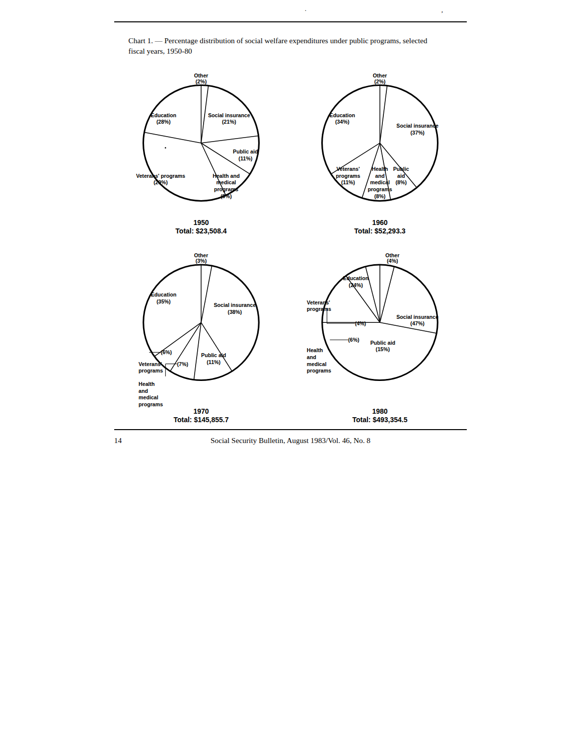.
,
Chart 1. — Percentage distribution of social welfare expenditures under public programs, selected fiscal years, 1950-80
Other (2%) Social insurance (21%) Public aid (11%) Health and medical programs (9%) Veterans' programs (29%) Education (28%)
1950
Total: $23,508.4
Other (2%) Social insurance (37%) Public aid (8%) Health and medical programs (8%) Veterans' programs (11%) Education (34%)
1960
Total: $52,293.3
Other (3%) Social insurance (38%) Public aid (11%) (7%) (6%) Veterans' programs Health and medical programs Education (35%)
1970
Total: $145,855.7
Other (4%) Education (24%) Social insurance (47%) Public aid (15%) (4%) (6%) Veterans' programs Health and medical programs
1980
Total: $493,354.5
14
Social Security Bulletin, August 1983/Vol. 46, No. 8